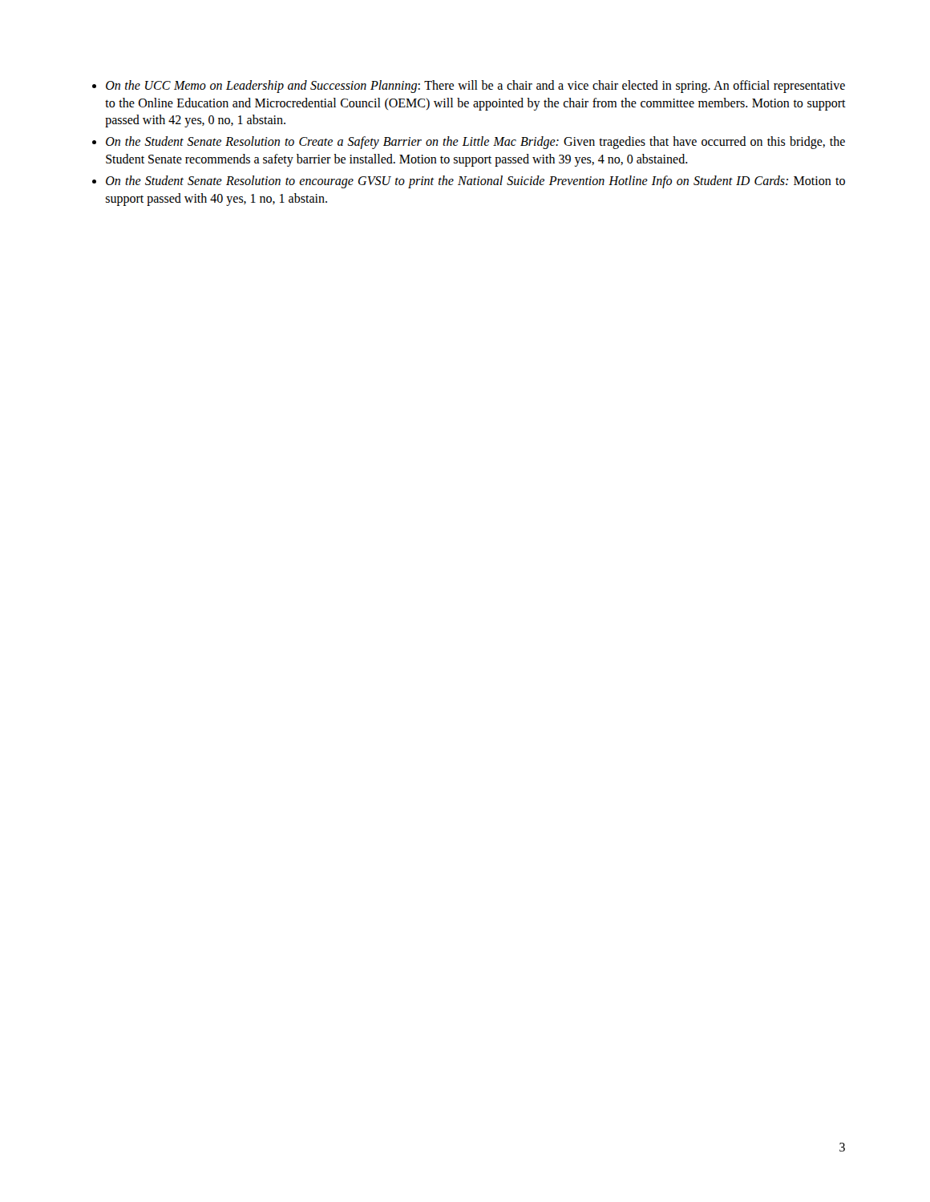On the UCC Memo on Leadership and Succession Planning: There will be a chair and a vice chair elected in spring. An official representative to the Online Education and Microcredential Council (OEMC) will be appointed by the chair from the committee members. Motion to support passed with 42 yes, 0 no, 1 abstain.
On the Student Senate Resolution to Create a Safety Barrier on the Little Mac Bridge: Given tragedies that have occurred on this bridge, the Student Senate recommends a safety barrier be installed. Motion to support passed with 39 yes, 4 no, 0 abstained.
On the Student Senate Resolution to encourage GVSU to print the National Suicide Prevention Hotline Info on Student ID Cards: Motion to support passed with 40 yes, 1 no, 1 abstain.
3